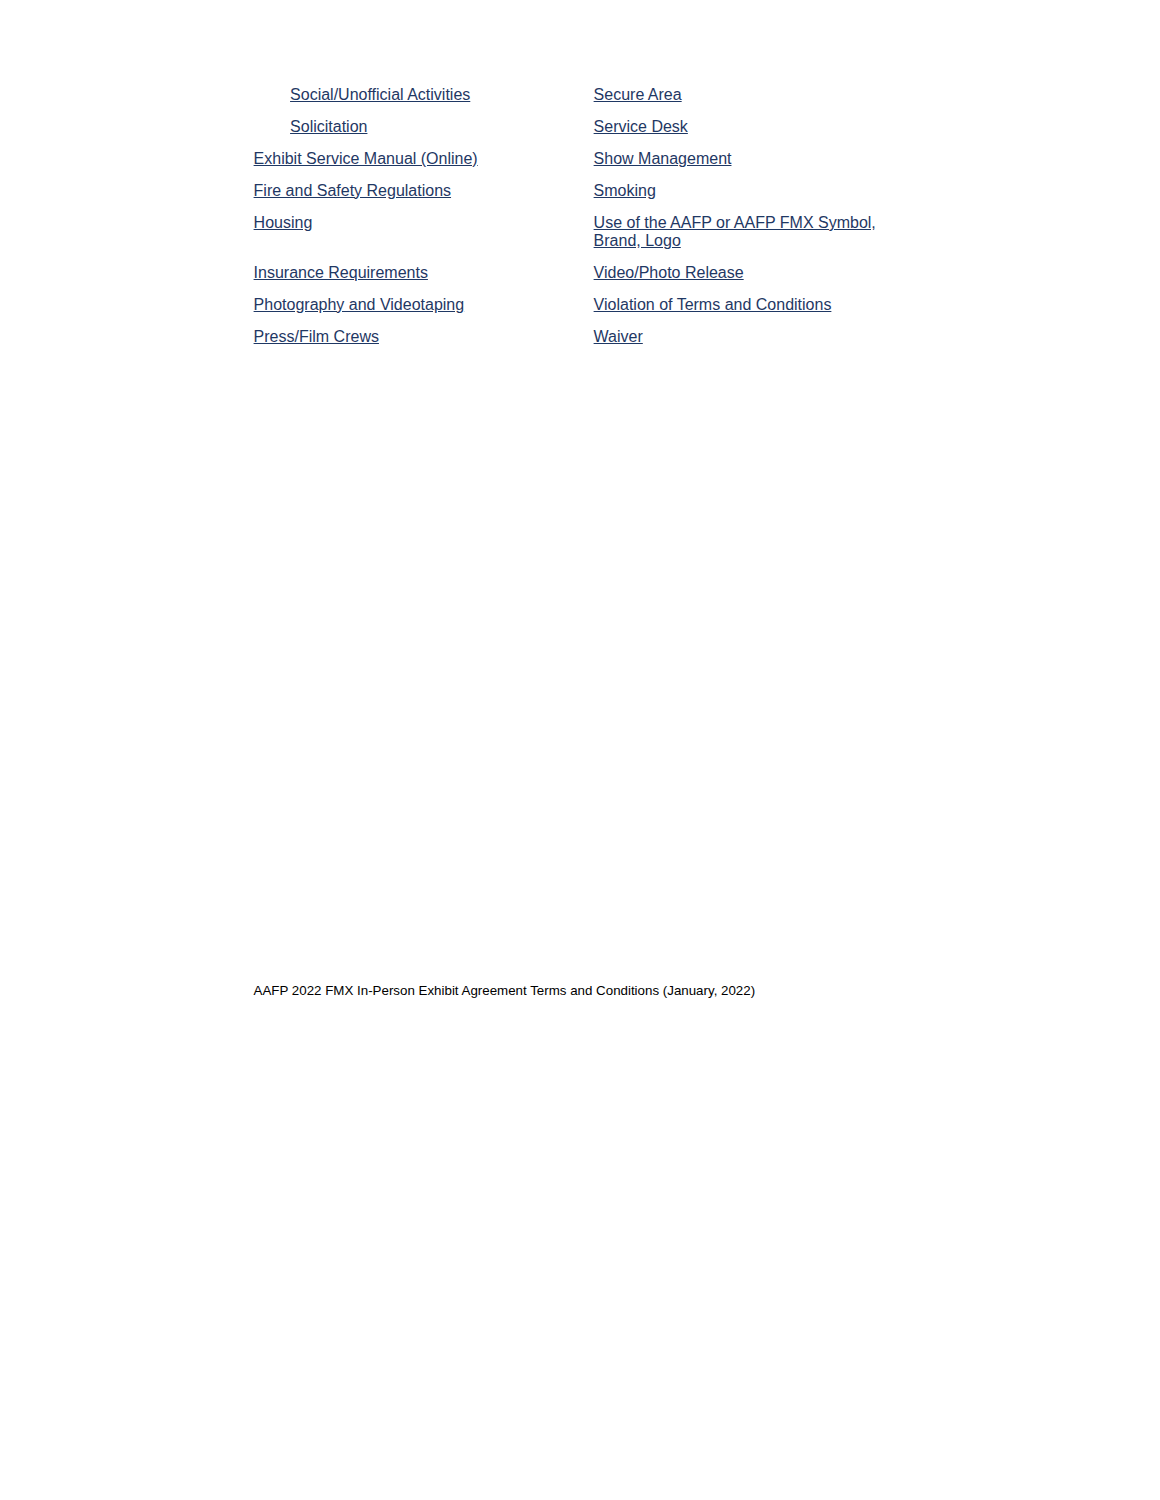| Social/Unofficial Activities | Secure Area |
| Solicitation | Service Desk |
| Exhibit Service Manual (Online) | Show Management |
| Fire and Safety Regulations | Smoking |
| Housing | Use of the AAFP or AAFP FMX Symbol, Brand, Logo |
| Insurance Requirements | Video/Photo Release |
| Photography and Videotaping | Violation of Terms and Conditions |
| Press/Film Crews | Waiver |
AAFP 2022 FMX In-Person Exhibit Agreement Terms and Conditions (January, 2022)